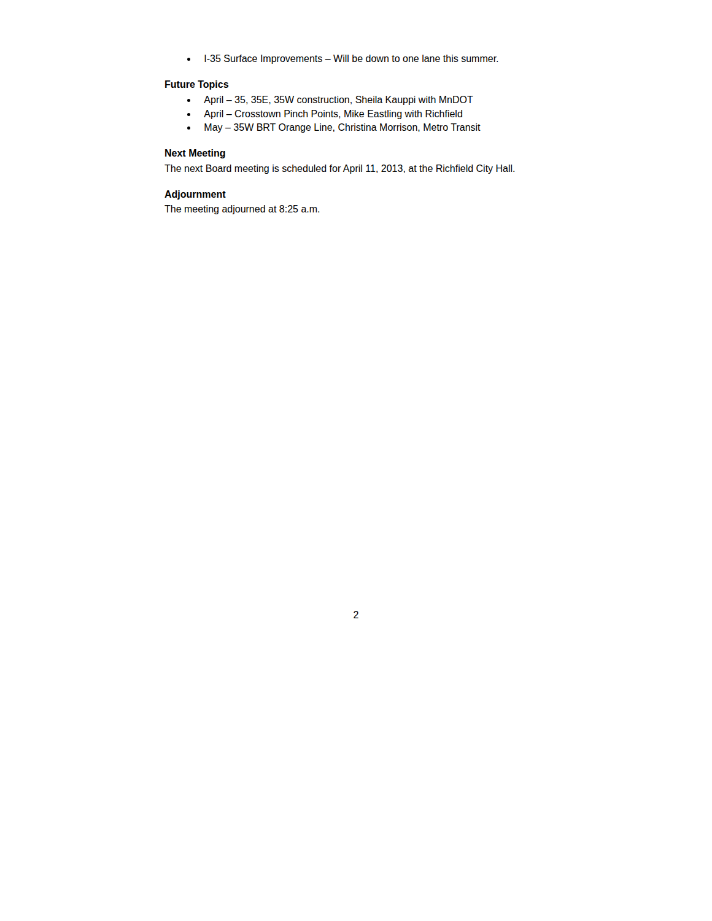I-35 Surface Improvements – Will be down to one lane this summer.
Future Topics
April – 35, 35E, 35W construction, Sheila Kauppi with MnDOT
April – Crosstown Pinch Points, Mike Eastling with Richfield
May – 35W BRT Orange Line, Christina Morrison, Metro Transit
Next Meeting
The next Board meeting is scheduled for April 11, 2013, at the Richfield City Hall.
Adjournment
The meeting adjourned at 8:25 a.m.
2